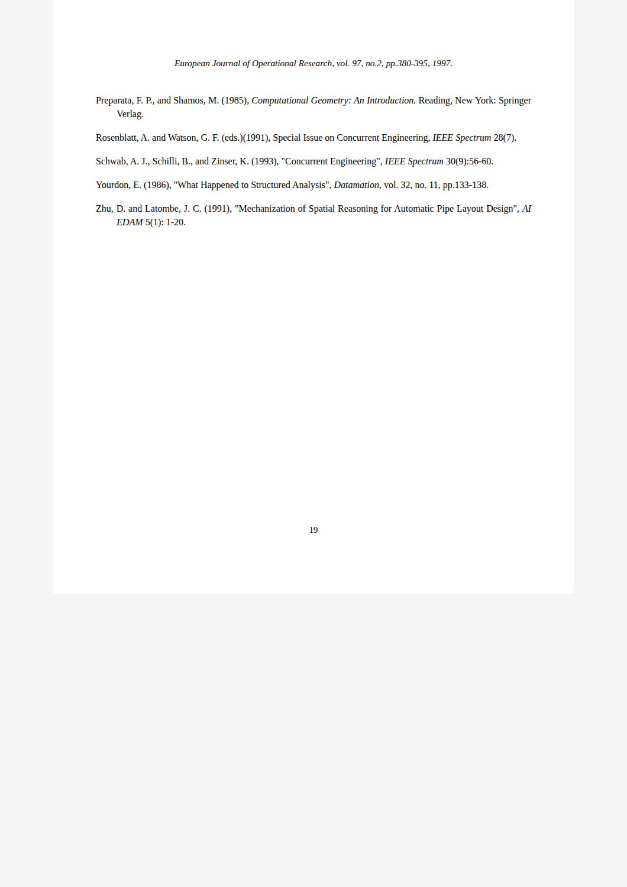European Journal of Operational Research, vol. 97, no.2, pp.380-395, 1997.
Preparata, F. P., and Shamos, M. (1985), Computational Geometry: An Introduction. Reading, New York: Springer Verlag.
Rosenblatt, A. and Watson, G. F. (eds.)(1991), Special Issue on Concurrent Engineering, IEEE Spectrum 28(7).
Schwab, A. J., Schilli, B., and Zinser, K. (1993), "Concurrent Engineering", IEEE Spectrum 30(9):56-60.
Yourdon, E. (1986), "What Happened to Structured Analysis", Datamation, vol. 32, no. 11, pp.133-138.
Zhu, D. and Latombe, J. C. (1991), "Mechanization of Spatial Reasoning for Automatic Pipe Layout Design", AI EDAM 5(1): 1-20.
19